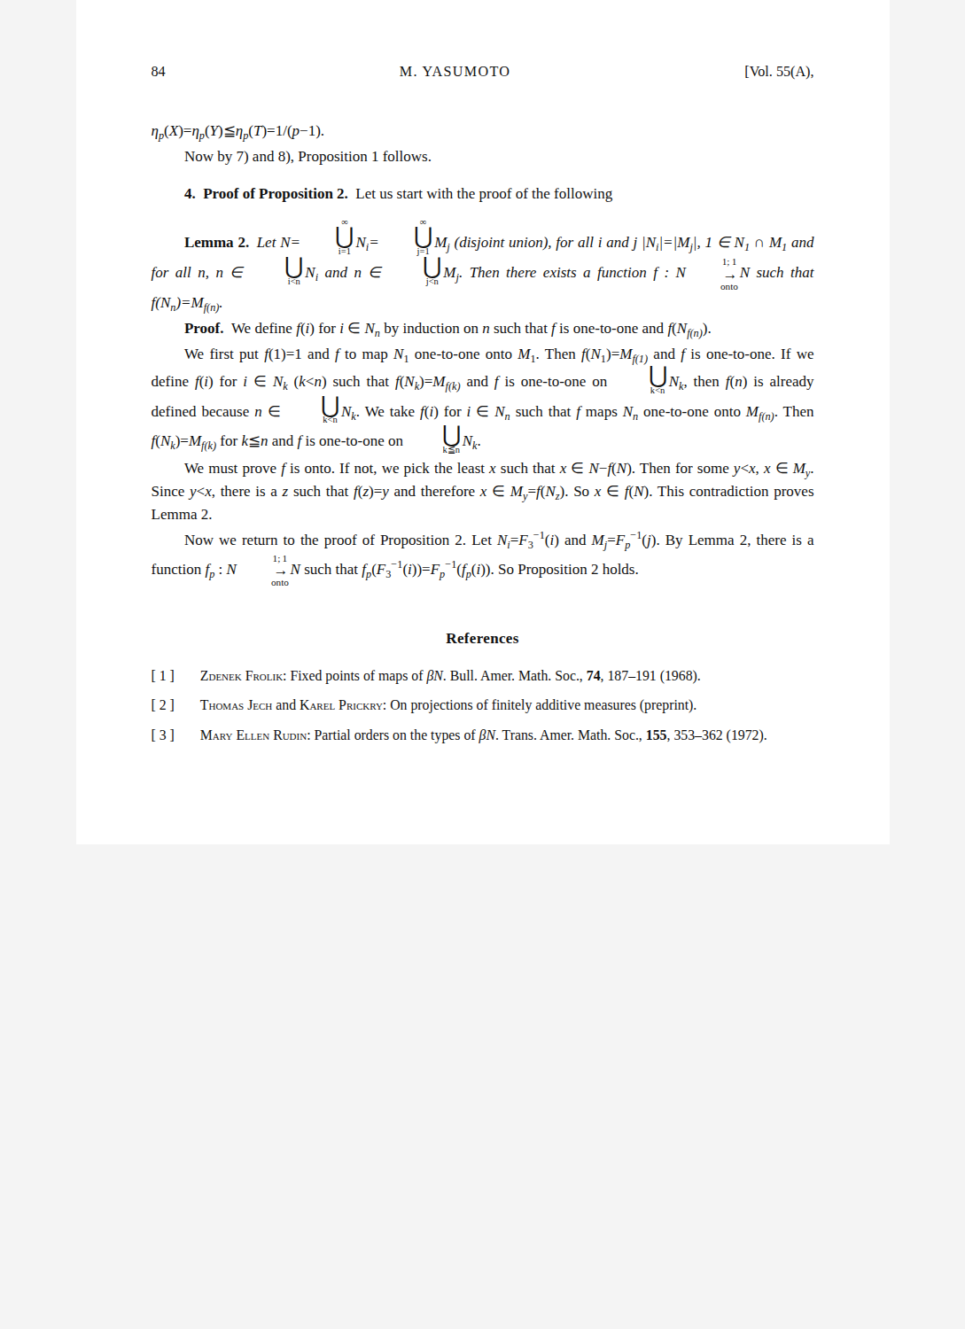84 M. Yasumoto [Vol. 55(A),
ηp(X)=ηp(Y)≦ηp(T)=1/(p−1).
Now by 7) and 8), Proposition 1 follows.
4. Proof of Proposition 2. Let us start with the proof of the following
Lemma 2. Let N=∞⋃i=1 Ni=∞⋃j=1 Mj (disjoint union), for all i and j |Ni|=|Mj|, 1 ∈ N1 ∩ M1 and for all n, n ∈ ⋃i<n Ni and n ∈ ⋃j<n Mj. Then there exists a function f : N 1; 1→onto N such that f(Nn)=Mf(n).
Proof. We define f(i) for i ∈ Nn by induction on n such that f is one-to-one and f(Nf(n)).
We first put f(1)=1 and f to map N1 one-to-one onto M1. Then f(N1)=Mf(1) and f is one-to-one. If we define f(i) for i ∈ Nk (k<n) such that f(Nk)=Mf(k) and f is one-to-one on ⋃k<n Nk, then f(n) is already defined because n ∈ ⋃k<n Nk. We take f(i) for i ∈ Nn such that f maps Nn one-to-one onto Mf(n). Then f(Nk)=Mf(k) for k≦n and f is one-to-one on ⋃k≦n Nk.
We must prove f is onto. If not, we pick the least x such that x ∈ N−f(N). Then for some y<x, x ∈ My. Since y<x, there is a z such that f(z)=y and therefore x ∈ My=f(Nz). So x ∈ f(N). This contradiction proves Lemma 2.
Now we return to the proof of Proposition 2. Let Ni=F3−1(i) and Mj=Fp−1(j). By Lemma 2, there is a function fp : N 1; 1→onto N such that fp(F3−1(i))=Fp−1(fp(i)). So Proposition 2 holds.
References
[ 1 ] Zdenek Frolik: Fixed points of maps of βN. Bull. Amer. Math. Soc., 74, 187–191 (1968).
[ 2 ] Thomas Jech and Karel Prickry: On projections of finitely additive measures (preprint).
[ 3 ] Mary Ellen Rudin: Partial orders on the types of βN. Trans. Amer. Math. Soc., 155, 353–362 (1972).